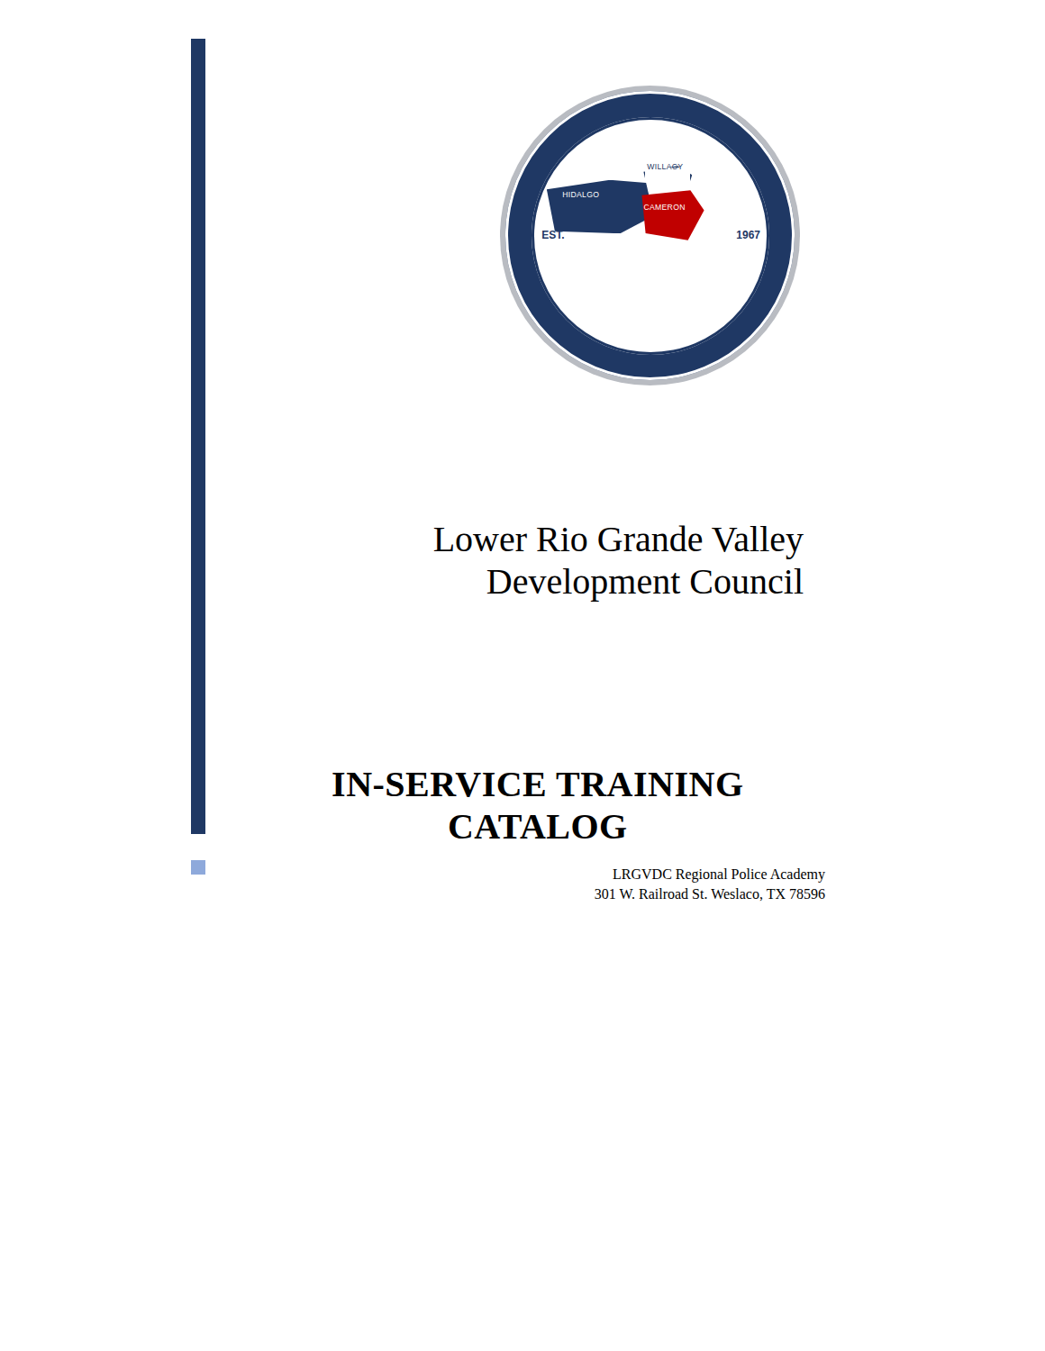LOWER RIO GRANDE VALLEY DEVELOPMENT COUNCIL
★ ★ ★ ★ ★ ★ ★ ★ ★ ★ ★ ★ ★ ★ ★ ★ ★ ★
WILLACY HIDALGO CAMERON
EST. 1967
Lower Rio Grande Valley
Development Council
IN-SERVICE TRAINING CATALOG
LRGVDC Regional Police Academy
301 W. Railroad St. Weslaco, TX 78596